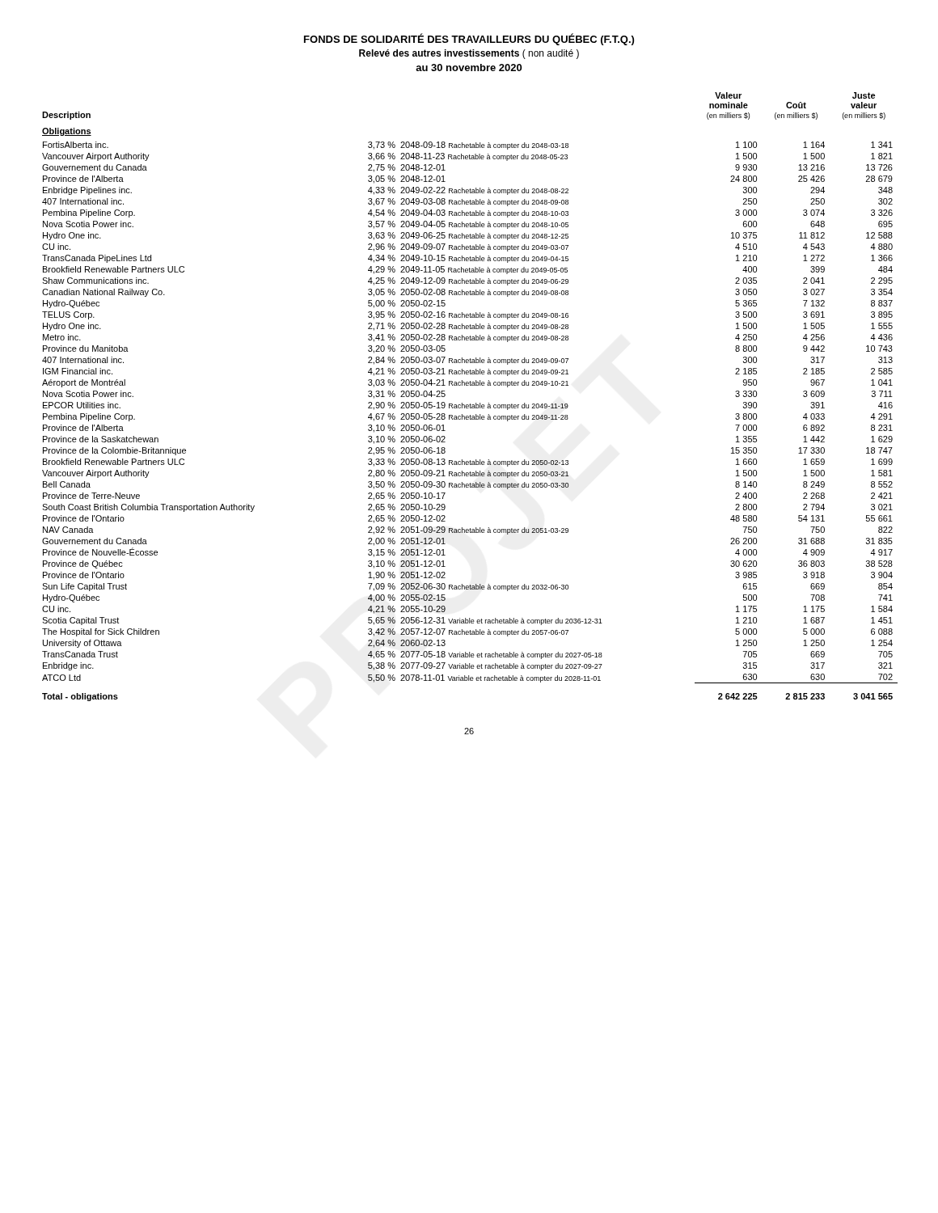PROJET
FONDS DE SOLIDARITÉ DES TRAVAILLEURS DU QUÉBEC (F.T.Q.)
Relevé des autres investissements ( non audité )
au 30 novembre 2020
| Description | Valeur nominale (en milliers $) | Coût (en milliers $) | Juste valeur (en milliers $) |
| --- | --- | --- | --- |
| Obligations |
| FortisAlberta inc. | 3,73 % | 2048-09-18 Rachetable à compter du 2048-03-18 | 1 100 | 1 164 | 1 341 |
| Vancouver Airport Authority | 3,66 % | 2048-11-23 Rachetable à compter du 2048-05-23 | 1 500 | 1 500 | 1 821 |
| Gouvernement du Canada | 2,75 % | 2048-12-01 | 9 930 | 13 216 | 13 726 |
| Province de l'Alberta | 3,05 % | 2048-12-01 | 24 800 | 25 426 | 28 679 |
| Enbridge Pipelines inc. | 4,33 % | 2049-02-22 Rachetable à compter du 2048-08-22 | 300 | 294 | 348 |
| 407 International inc. | 3,67 % | 2049-03-08 Rachetable à compter du 2048-09-08 | 250 | 250 | 302 |
| Pembina Pipeline Corp. | 4,54 % | 2049-04-03 Rachetable à compter du 2048-10-03 | 3 000 | 3 074 | 3 326 |
| Nova Scotia Power inc. | 3,57 % | 2049-04-05 Rachetable à compter du 2048-10-05 | 600 | 648 | 695 |
| Hydro One inc. | 3,63 % | 2049-06-25 Rachetable à compter du 2048-12-25 | 10 375 | 11 812 | 12 588 |
| CU inc. | 2,96 % | 2049-09-07 Rachetable à compter du 2049-03-07 | 4 510 | 4 543 | 4 880 |
| TransCanada PipeLines Ltd | 4,34 % | 2049-10-15 Rachetable à compter du 2049-04-15 | 1 210 | 1 272 | 1 366 |
| Brookfield Renewable Partners ULC | 4,29 % | 2049-11-05 Rachetable à compter du 2049-05-05 | 400 | 399 | 484 |
| Shaw Communications inc. | 4,25 % | 2049-12-09 Rachetable à compter du 2049-06-29 | 2 035 | 2 041 | 2 295 |
| Canadian National Railway Co. | 3,05 % | 2050-02-08 Rachetable à compter du 2049-08-08 | 3 050 | 3 027 | 3 354 |
| Hydro-Québec | 5,00 % | 2050-02-15 | 5 365 | 7 132 | 8 837 |
| TELUS Corp. | 3,95 % | 2050-02-16 Rachetable à compter du 2049-08-16 | 3 500 | 3 691 | 3 895 |
| Hydro One inc. | 2,71 % | 2050-02-28 Rachetable à compter du 2049-08-28 | 1 500 | 1 505 | 1 555 |
| Metro inc. | 3,41 % | 2050-02-28 Rachetable à compter du 2049-08-28 | 4 250 | 4 256 | 4 436 |
| Province du Manitoba | 3,20 % | 2050-03-05 | 8 800 | 9 442 | 10 743 |
| 407 International inc. | 2,84 % | 2050-03-07 Rachetable à compter du 2049-09-07 | 300 | 317 | 313 |
| IGM Financial inc. | 4,21 % | 2050-03-21 Rachetable à compter du 2049-09-21 | 2 185 | 2 185 | 2 585 |
| Aéroport de Montréal | 3,03 % | 2050-04-21 Rachetable à compter du 2049-10-21 | 950 | 967 | 1 041 |
| Nova Scotia Power inc. | 3,31 % | 2050-04-25 | 3 330 | 3 609 | 3 711 |
| EPCOR Utilities inc. | 2,90 % | 2050-05-19 Rachetable à compter du 2049-11-19 | 390 | 391 | 416 |
| Pembina Pipeline Corp. | 4,67 % | 2050-05-28 Rachetable à compter du 2049-11-28 | 3 800 | 4 033 | 4 291 |
| Province de l'Alberta | 3,10 % | 2050-06-01 | 7 000 | 6 892 | 8 231 |
| Province de la Saskatchewan | 3,10 % | 2050-06-02 | 1 355 | 1 442 | 1 629 |
| Province de la Colombie-Britannique | 2,95 % | 2050-06-18 | 15 350 | 17 330 | 18 747 |
| Brookfield Renewable Partners ULC | 3,33 % | 2050-08-13 Rachetable à compter du 2050-02-13 | 1 660 | 1 659 | 1 699 |
| Vancouver Airport Authority | 2,80 % | 2050-09-21 Rachetable à compter du 2050-03-21 | 1 500 | 1 500 | 1 581 |
| Bell Canada | 3,50 % | 2050-09-30 Rachetable à compter du 2050-03-30 | 8 140 | 8 249 | 8 552 |
| Province de Terre-Neuve | 2,65 % | 2050-10-17 | 2 400 | 2 268 | 2 421 |
| South Coast British Columbia Transportation Authority | 2,65 % | 2050-10-29 | 2 800 | 2 794 | 3 021 |
| Province de l'Ontario | 2,65 % | 2050-12-02 | 48 580 | 54 131 | 55 661 |
| NAV Canada | 2,92 % | 2051-09-29 Rachetable à compter du 2051-03-29 | 750 | 750 | 822 |
| Gouvernement du Canada | 2,00 % | 2051-12-01 | 26 200 | 31 688 | 31 835 |
| Province de Nouvelle-Écosse | 3,15 % | 2051-12-01 | 4 000 | 4 909 | 4 917 |
| Province de Québec | 3,10 % | 2051-12-01 | 30 620 | 36 803 | 38 528 |
| Province de l'Ontario | 1,90 % | 2051-12-02 | 3 985 | 3 918 | 3 904 |
| Sun Life Capital Trust | 7,09 % | 2052-06-30 Rachetable à compter du 2032-06-30 | 615 | 669 | 854 |
| Hydro-Québec | 4,00 % | 2055-02-15 | 500 | 708 | 741 |
| CU inc. | 4,21 % | 2055-10-29 | 1 175 | 1 175 | 1 584 |
| Scotia Capital Trust | 5,65 % | 2056-12-31 Variable et rachetable à compter du 2036-12-31 | 1 210 | 1 687 | 1 451 |
| The Hospital for Sick Children | 3,42 % | 2057-12-07 Rachetable à compter du 2057-06-07 | 5 000 | 5 000 | 6 088 |
| University of Ottawa | 2,64 % | 2060-02-13 | 1 250 | 1 250 | 1 254 |
| TransCanada Trust | 4,65 % | 2077-05-18 Variable et rachetable à compter du 2027-05-18 | 705 | 669 | 705 |
| Enbridge inc. | 5,38 % | 2077-09-27 Variable et rachetable à compter du 2027-09-27 | 315 | 317 | 321 |
| ATCO Ltd | 5,50 % | 2078-11-01 Variable et rachetable à compter du 2028-11-01 | 630 | 630 | 702 |
| Total - obligations | 2 642 225 | 2 815 233 | 3 041 565 |
26